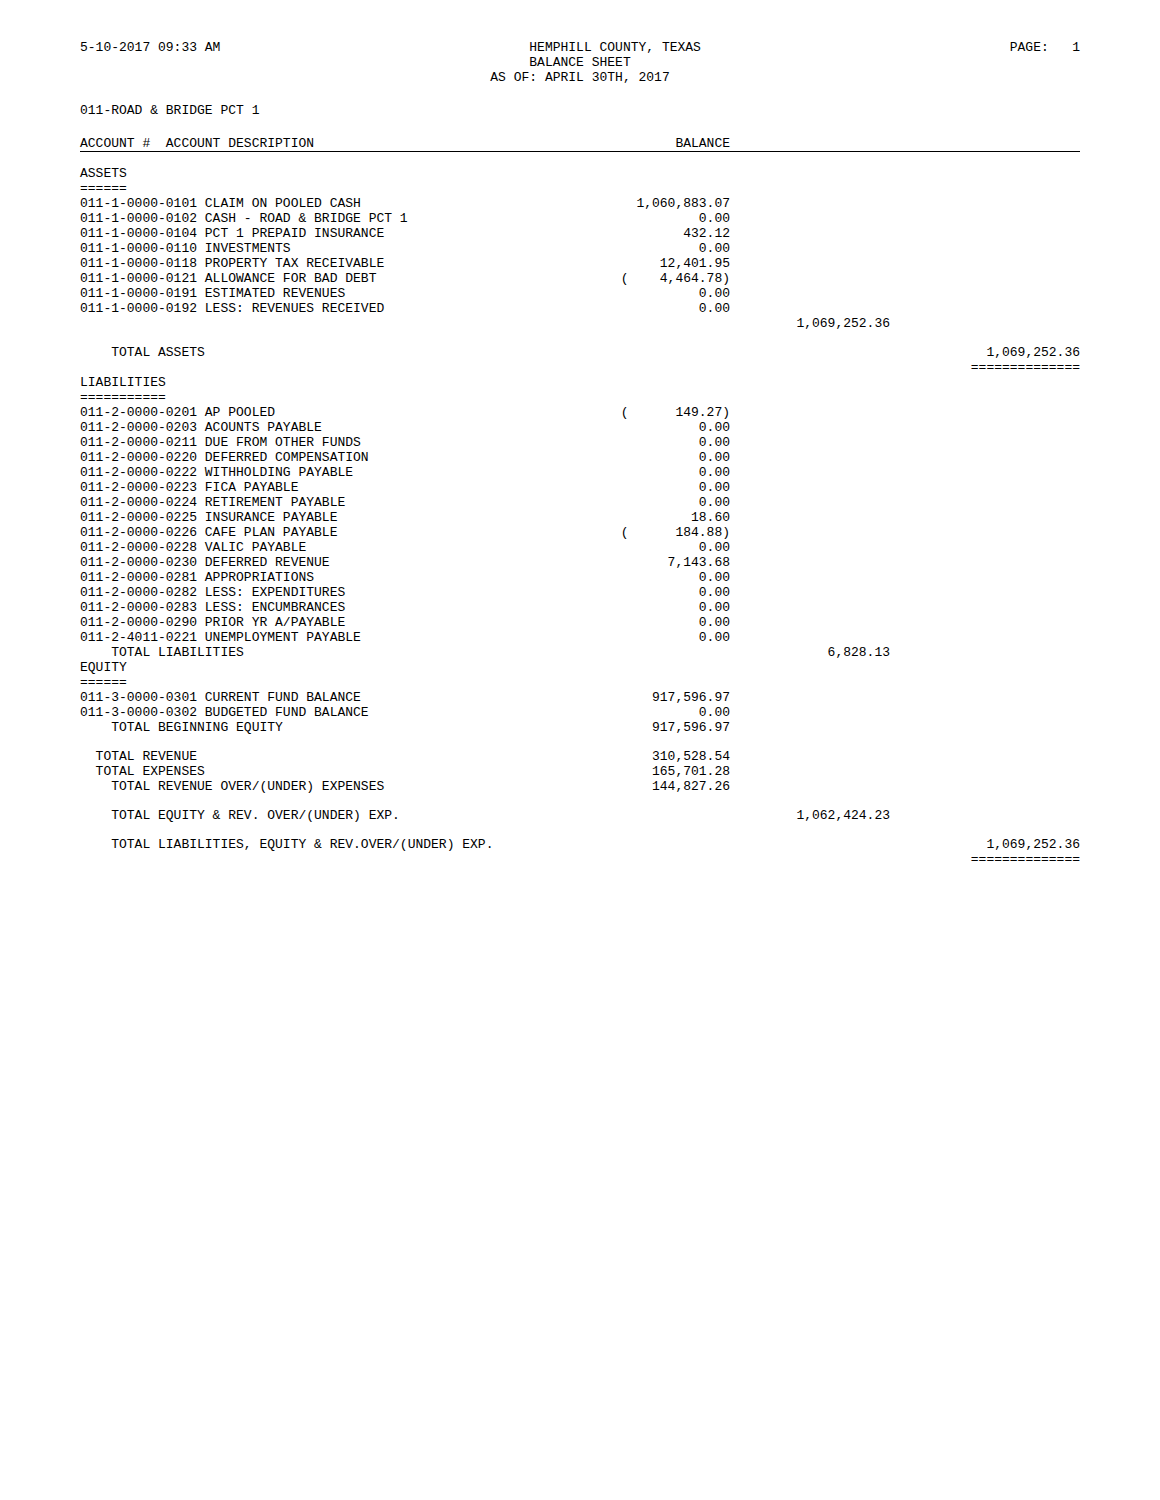5-10-2017 09:33 AM HEMPHILL COUNTY, TEXAS PAGE: 1
BALANCE SHEET
AS OF: APRIL 30TH, 2017
011-ROAD & BRIDGE PCT 1
| ACCOUNT # ACCOUNT DESCRIPTION | BALANCE | | |
| ASSETS | | | |
| ====== | | | |
| 011-1-0000-0101 CLAIM ON POOLED CASH | 1,060,883.07 | | |
| 011-1-0000-0102 CASH - ROAD & BRIDGE PCT 1 | 0.00 | | |
| 011-1-0000-0104 PCT 1 PREPAID INSURANCE | 432.12 | | |
| 011-1-0000-0110 INVESTMENTS | 0.00 | | |
| 011-1-0000-0118 PROPERTY TAX RECEIVABLE | 12,401.95 | | |
| 011-1-0000-0121 ALLOWANCE FOR BAD DEBT | ( 4,464.78) | | |
| 011-1-0000-0191 ESTIMATED REVENUES | 0.00 | | |
| 011-1-0000-0192 LESS: REVENUES RECEIVED | 0.00 | | |
| | | 1,069,252.36 | |
| TOTAL ASSETS | | | 1,069,252.36 |
| | | | ============== |
| LIABILITIES | | | |
| =========== | | | |
| 011-2-0000-0201 AP POOLED | ( 149.27) | | |
| 011-2-0000-0203 ACOUNTS PAYABLE | 0.00 | | |
| 011-2-0000-0211 DUE FROM OTHER FUNDS | 0.00 | | |
| 011-2-0000-0220 DEFERRED COMPENSATION | 0.00 | | |
| 011-2-0000-0222 WITHHOLDING PAYABLE | 0.00 | | |
| 011-2-0000-0223 FICA PAYABLE | 0.00 | | |
| 011-2-0000-0224 RETIREMENT PAYABLE | 0.00 | | |
| 011-2-0000-0225 INSURANCE PAYABLE | 18.60 | | |
| 011-2-0000-0226 CAFE PLAN PAYABLE | ( 184.88) | | |
| 011-2-0000-0228 VALIC PAYABLE | 0.00 | | |
| 011-2-0000-0230 DEFERRED REVENUE | 7,143.68 | | |
| 011-2-0000-0281 APPROPRIATIONS | 0.00 | | |
| 011-2-0000-0282 LESS: EXPENDITURES | 0.00 | | |
| 011-2-0000-0283 LESS: ENCUMBRANCES | 0.00 | | |
| 011-2-0000-0290 PRIOR YR A/PAYABLE | 0.00 | | |
| 011-2-4011-0221 UNEMPLOYMENT PAYABLE | 0.00 | | |
| TOTAL LIABILITIES | | 6,828.13 | |
| EQUITY | | | |
| ====== | | | |
| 011-3-0000-0301 CURRENT FUND BALANCE | 917,596.97 | | |
| 011-3-0000-0302 BUDGETED FUND BALANCE | 0.00 | | |
| TOTAL BEGINNING EQUITY | 917,596.97 | | |
| TOTAL REVENUE | 310,528.54 | | |
| TOTAL EXPENSES | 165,701.28 | | |
| TOTAL REVENUE OVER/(UNDER) EXPENSES | 144,827.26 | | |
| TOTAL EQUITY & REV. OVER/(UNDER) EXP. | | 1,062,424.23 | |
| TOTAL LIABILITIES, EQUITY & REV.OVER/(UNDER) EXP. | | | 1,069,252.36 |
| | | | ============== |